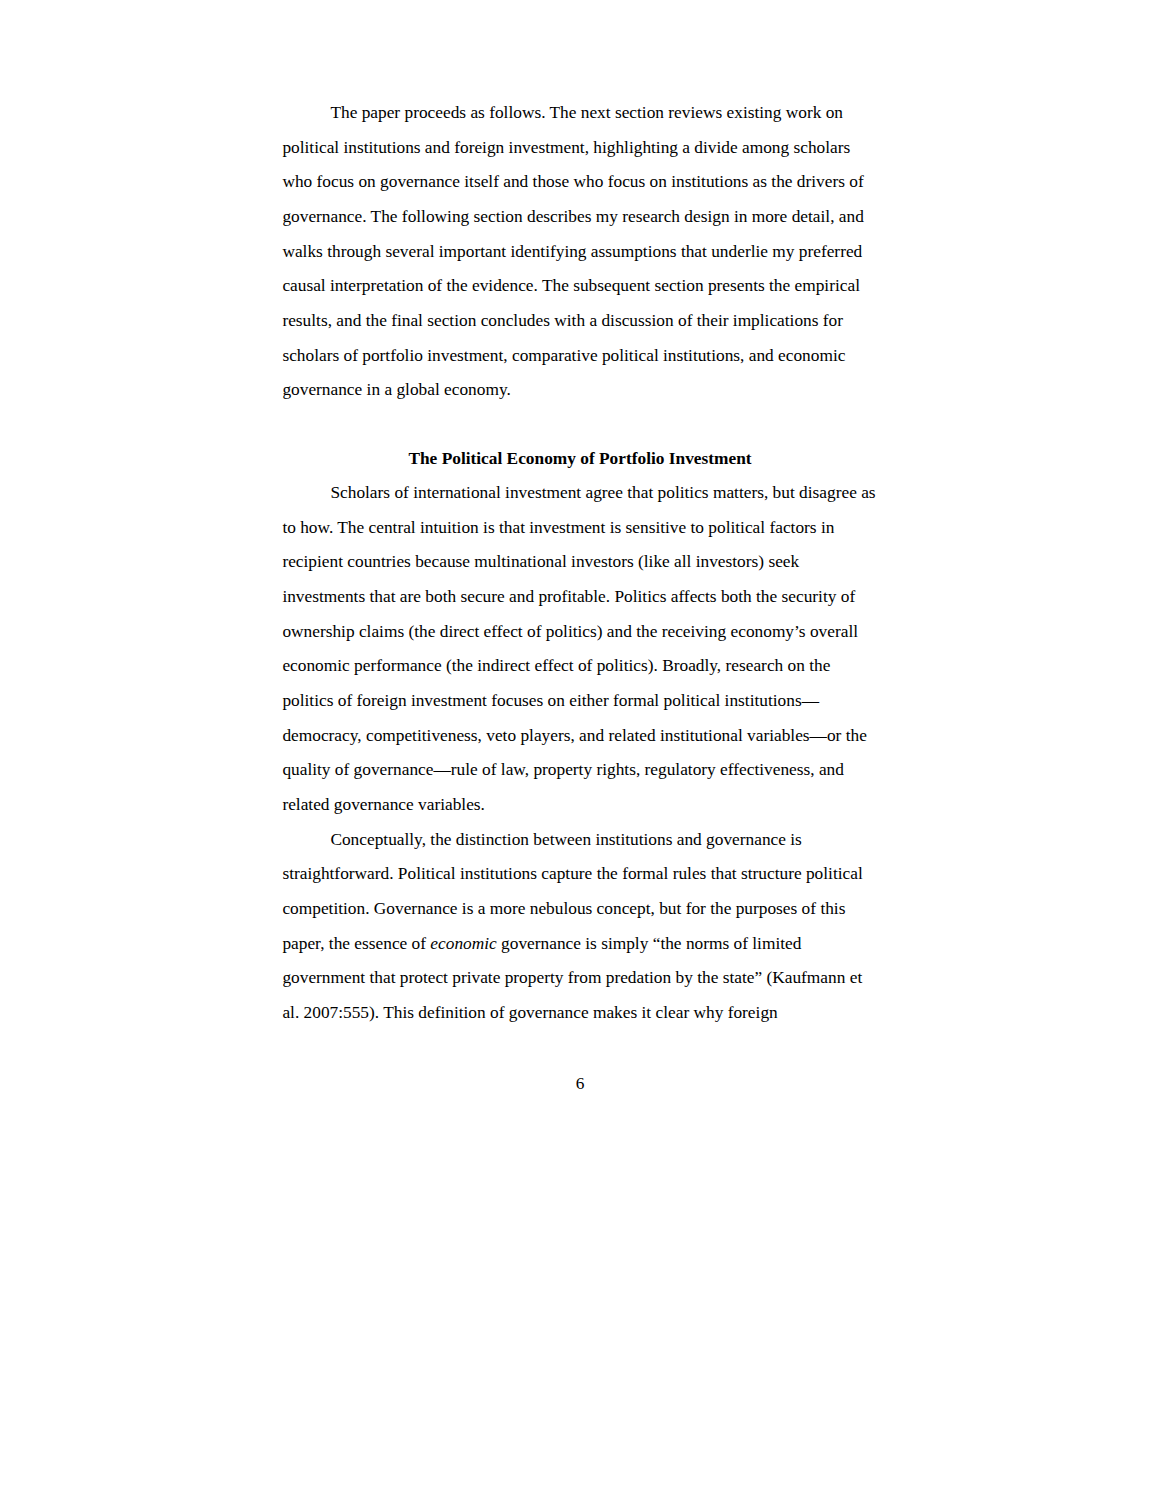The paper proceeds as follows. The next section reviews existing work on political institutions and foreign investment, highlighting a divide among scholars who focus on governance itself and those who focus on institutions as the drivers of governance. The following section describes my research design in more detail, and walks through several important identifying assumptions that underlie my preferred causal interpretation of the evidence. The subsequent section presents the empirical results, and the final section concludes with a discussion of their implications for scholars of portfolio investment, comparative political institutions, and economic governance in a global economy.
The Political Economy of Portfolio Investment
Scholars of international investment agree that politics matters, but disagree as to how. The central intuition is that investment is sensitive to political factors in recipient countries because multinational investors (like all investors) seek investments that are both secure and profitable. Politics affects both the security of ownership claims (the direct effect of politics) and the receiving economy’s overall economic performance (the indirect effect of politics). Broadly, research on the politics of foreign investment focuses on either formal political institutions—democracy, competitiveness, veto players, and related institutional variables—or the quality of governance—rule of law, property rights, regulatory effectiveness, and related governance variables.
Conceptually, the distinction between institutions and governance is straightforward. Political institutions capture the formal rules that structure political competition. Governance is a more nebulous concept, but for the purposes of this paper, the essence of economic governance is simply “the norms of limited government that protect private property from predation by the state” (Kaufmann et al. 2007:555). This definition of governance makes it clear why foreign
6